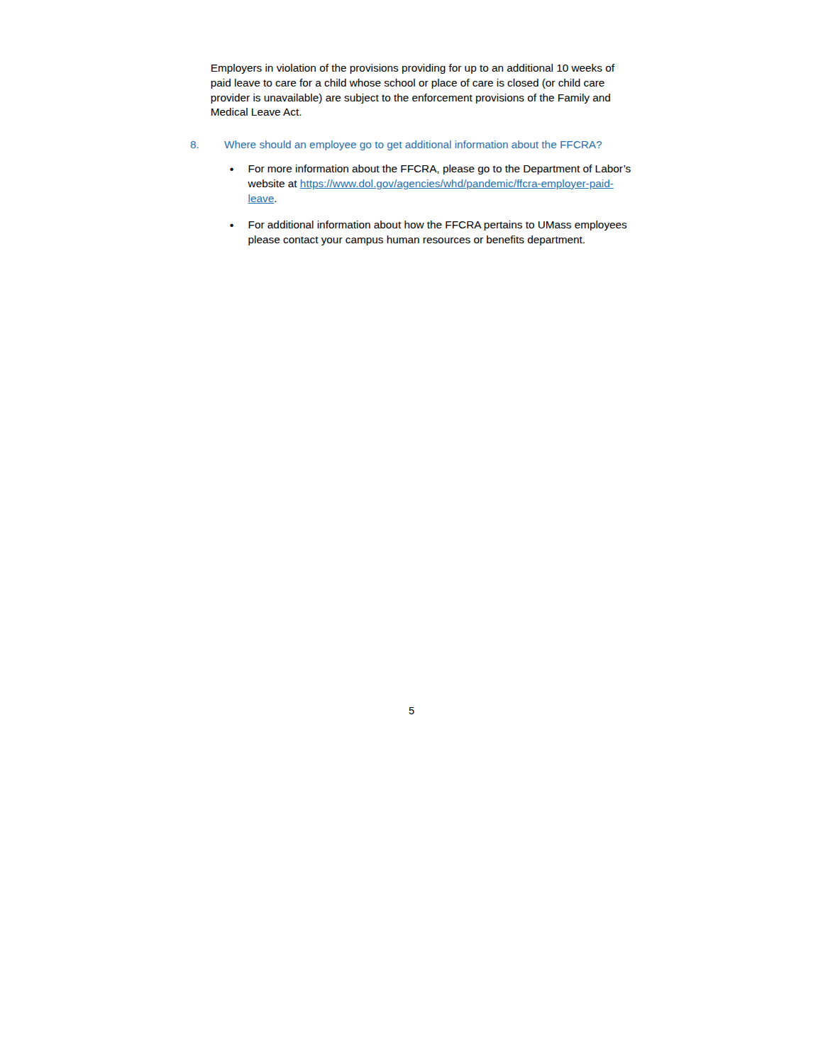Employers in violation of the provisions providing for up to an additional 10 weeks of paid leave to care for a child whose school or place of care is closed (or child care provider is unavailable) are subject to the enforcement provisions of the Family and Medical Leave Act.
8.
Where should an employee go to get additional information about the FFCRA?
For more information about the FFCRA, please go to the Department of Labor’s website at https://www.dol.gov/agencies/whd/pandemic/ffcra-employer-paid-leave.
For additional information about how the FFCRA pertains to UMass employees please contact your campus human resources or benefits department.
5